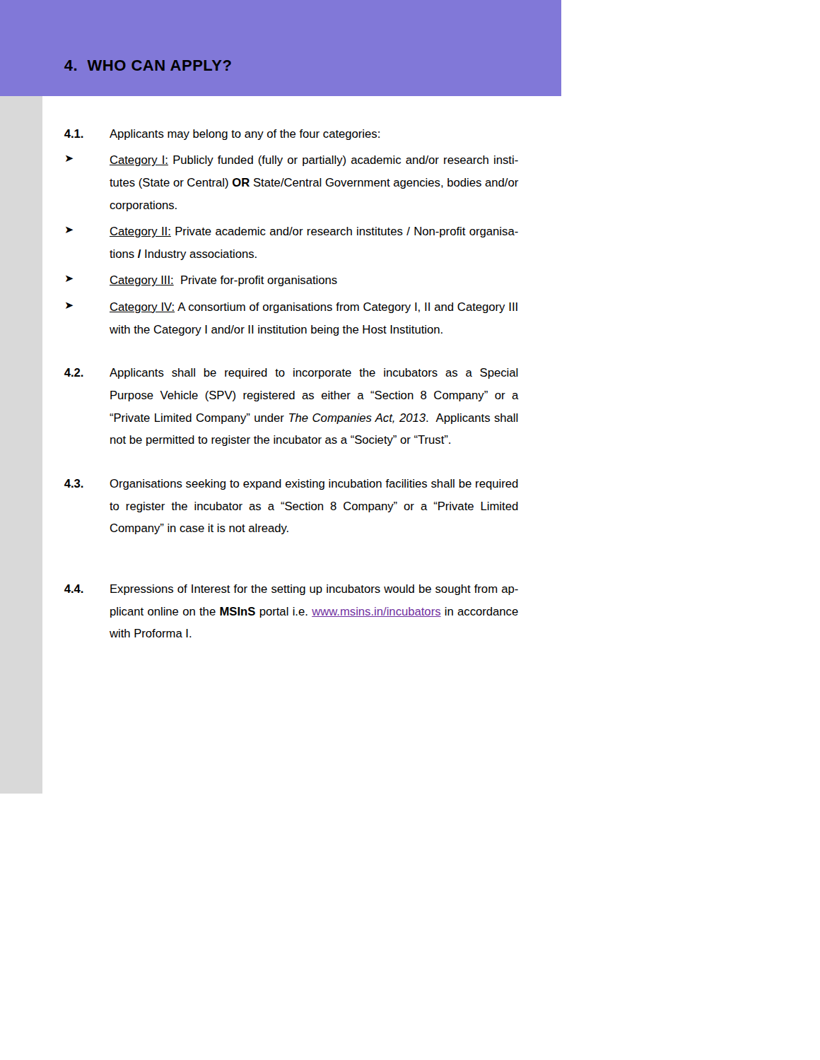4. Who can apply?
| 4.1. | Applicants may belong to any of the four categories: |
| ➤ | Category I: Publicly funded (fully or partially) academic and/or research institutes (State or Central) OR State/Central Government agencies, bodies and/or corporations. |
| ➤ | Category II: Private academic and/or research institutes / Non-profit organisations / Industry associations. |
| ➤ | Category III: Private for-profit organisations |
| ➤ | Category IV: A consortium of organisations from Category I, II and Category III with the Category I and/or II institution being the Host Institution. |
| 4.2. | Applicants shall be required to incorporate the incubators as a Special Purpose Vehicle (SPV) registered as either a “Section 8 Company” or a “Private Limited Company” under The Companies Act, 2013 . Applicants shall not be permitted to register the incubator as a “Society” or “Trust”. |
| 4.3. | Organisations seeking to expand existing incubation facilities shall be required to register the incubator as a “Section 8 Company” or a “Private Limited Company” in case it is not already. |
| 4.4. | Expressions of Interest for the setting up incubators would be sought from applicant online on the MSInS portal i.e. www.msins.in/incubators in accordance with Proforma I. |